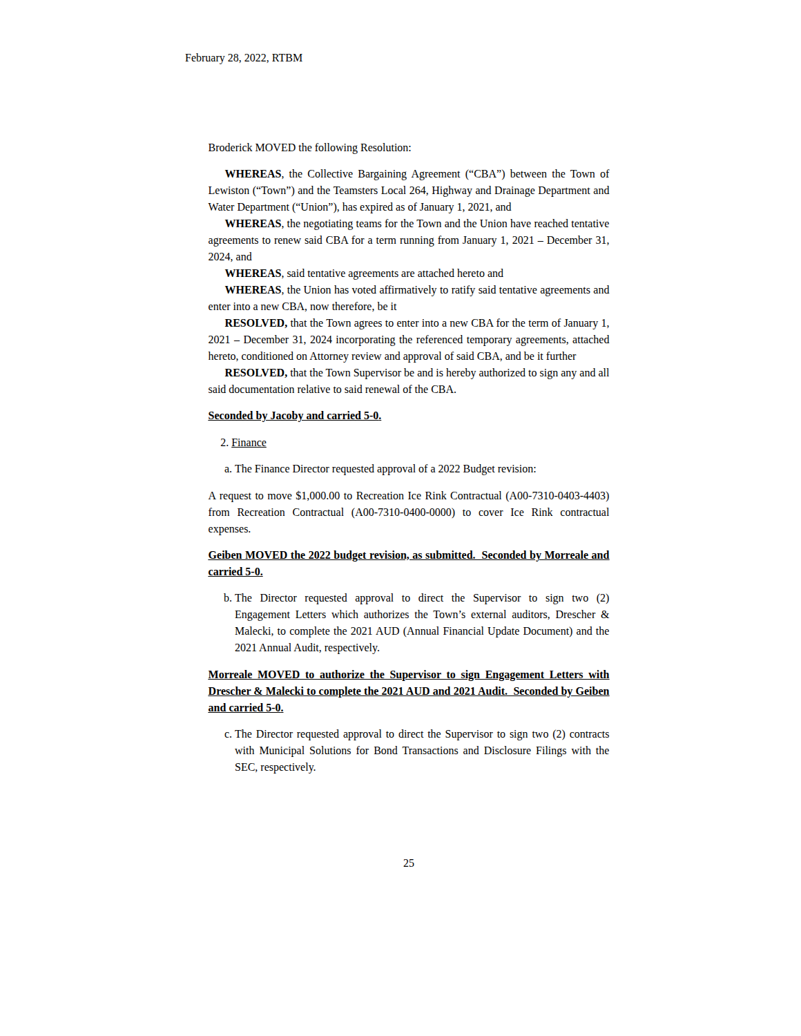February 28, 2022, RTBM
Broderick MOVED the following Resolution:
WHEREAS, the Collective Bargaining Agreement (“CBA”) between the Town of Lewiston (“Town”) and the Teamsters Local 264, Highway and Drainage Department and Water Department (“Union”), has expired as of January 1, 2021, and
WHEREAS, the negotiating teams for the Town and the Union have reached tentative agreements to renew said CBA for a term running from January 1, 2021 – December 31, 2024, and
WHEREAS, said tentative agreements are attached hereto and
WHEREAS, the Union has voted affirmatively to ratify said tentative agreements and enter into a new CBA, now therefore, be it
RESOLVED, that the Town agrees to enter into a new CBA for the term of January 1, 2021 – December 31, 2024 incorporating the referenced temporary agreements, attached hereto, conditioned on Attorney review and approval of said CBA, and be it further
RESOLVED, that the Town Supervisor be and is hereby authorized to sign any and all said documentation relative to said renewal of the CBA.
Seconded by Jacoby and carried 5-0.
Finance
The Finance Director requested approval of a 2022 Budget revision:
A request to move $1,000.00 to Recreation Ice Rink Contractual (A00-7310-0403-4403) from Recreation Contractual (A00-7310-0400-0000) to cover Ice Rink contractual expenses.
Geiben MOVED the 2022 budget revision, as submitted. Seconded by Morreale and carried 5-0.
The Director requested approval to direct the Supervisor to sign two (2) Engagement Letters which authorizes the Town’s external auditors, Drescher & Malecki, to complete the 2021 AUD (Annual Financial Update Document) and the 2021 Annual Audit, respectively.
Morreale MOVED to authorize the Supervisor to sign Engagement Letters with Drescher & Malecki to complete the 2021 AUD and 2021 Audit. Seconded by Geiben and carried 5-0.
The Director requested approval to direct the Supervisor to sign two (2) contracts with Municipal Solutions for Bond Transactions and Disclosure Filings with the SEC, respectively.
25